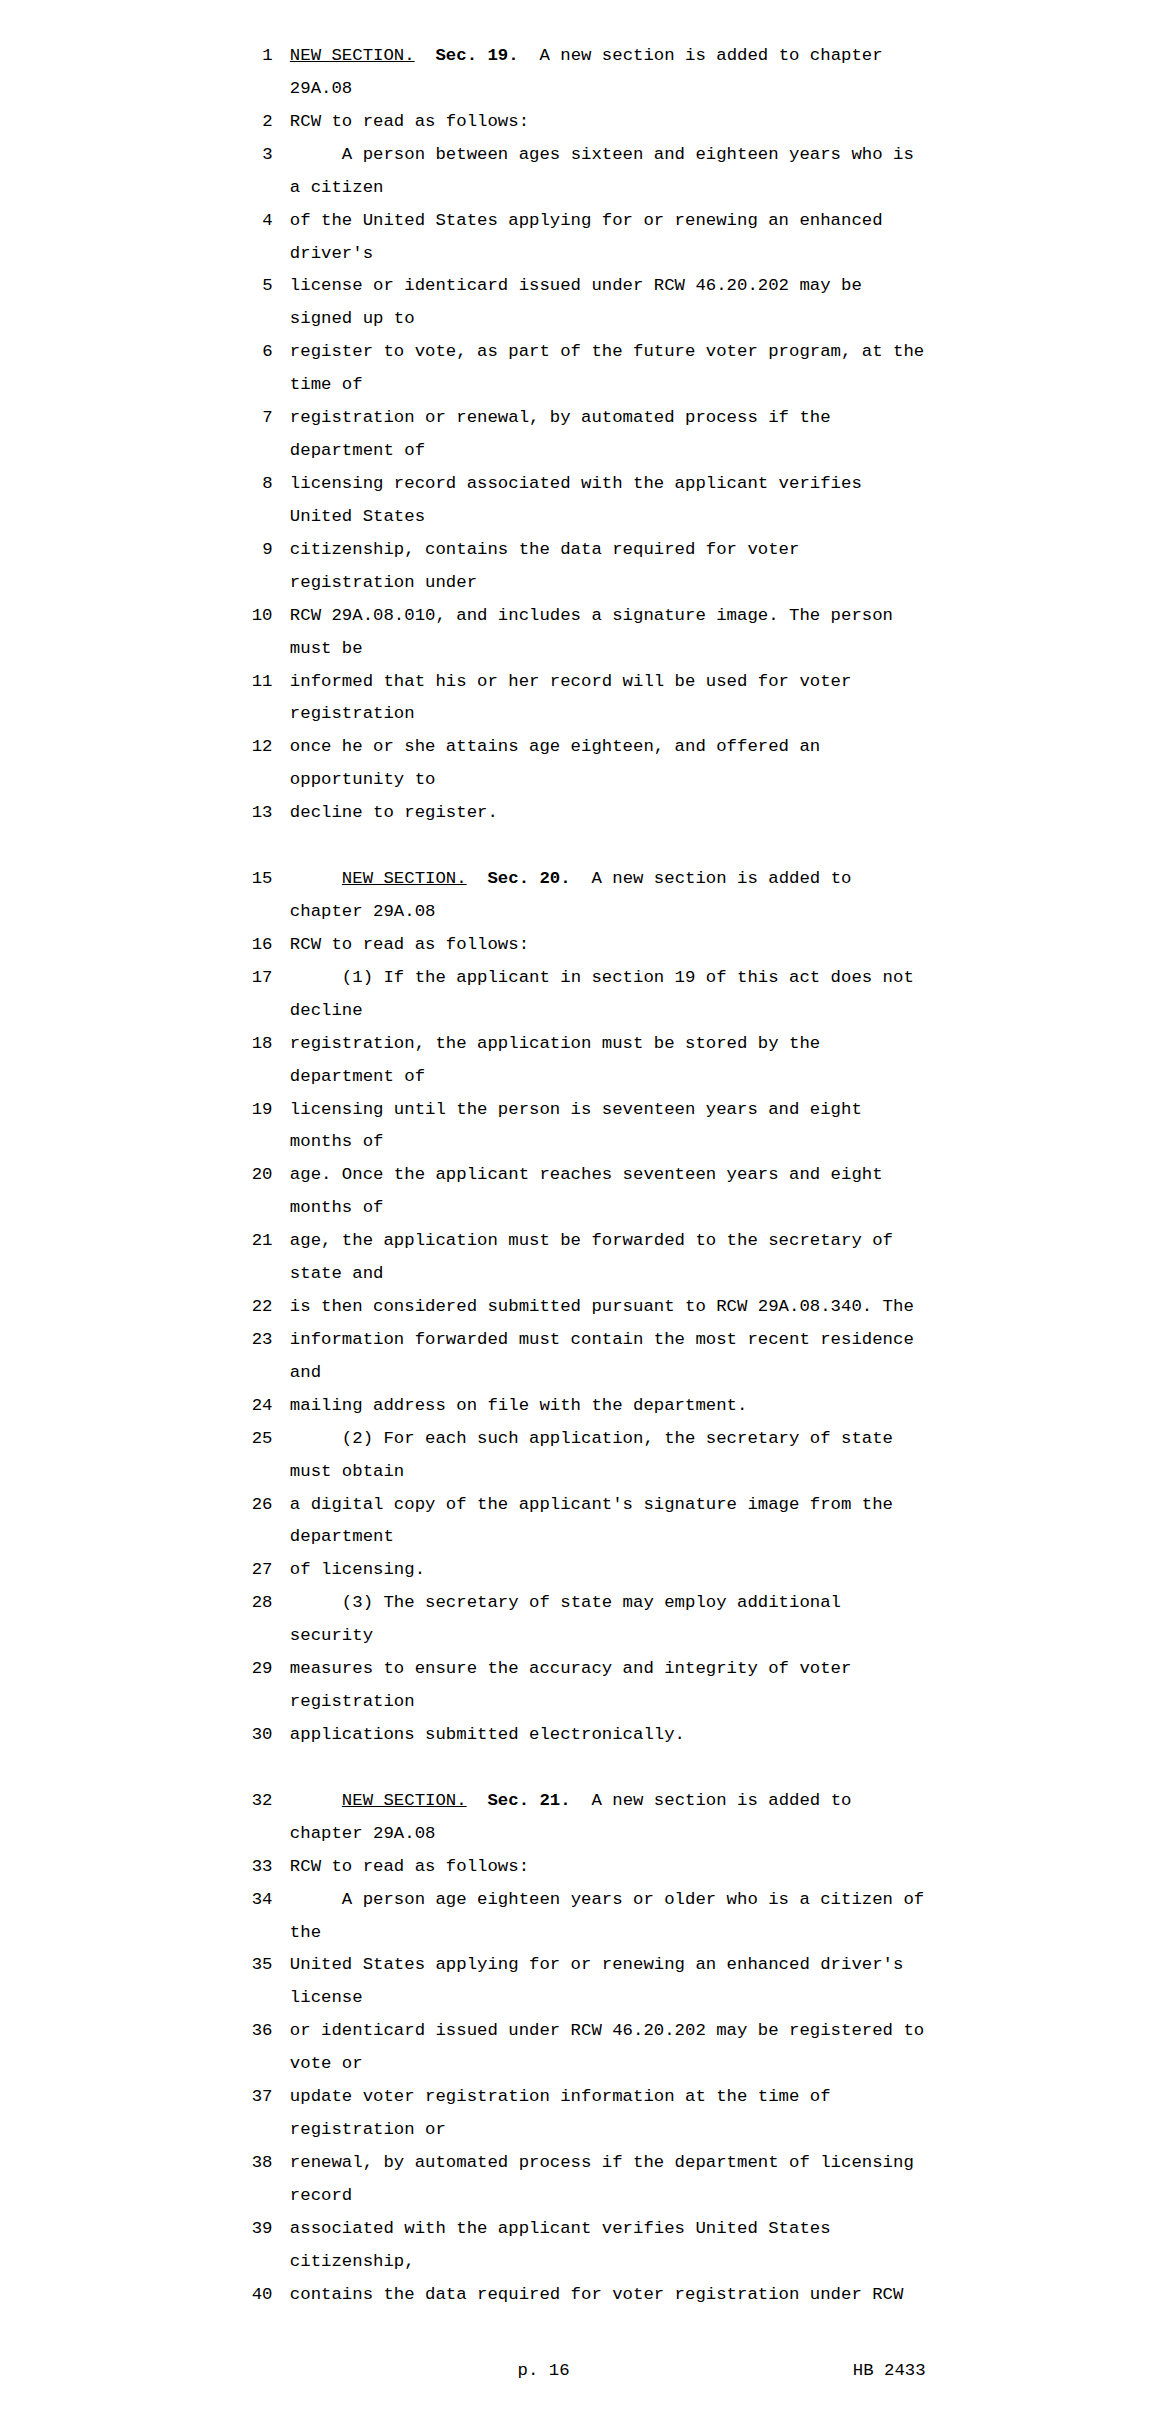NEW SECTION. Sec. 19. A new section is added to chapter 29A.08
RCW to read as follows:
A person between ages sixteen and eighteen years who is a citizen
of the United States applying for or renewing an enhanced driver's
license or identicard issued under RCW 46.20.202 may be signed up to
register to vote, as part of the future voter program, at the time of
registration or renewal, by automated process if the department of
licensing record associated with the applicant verifies United States
citizenship, contains the data required for voter registration under
RCW 29A.08.010, and includes a signature image. The person must be
informed that his or her record will be used for voter registration
once he or she attains age eighteen, and offered an opportunity to
decline to register.
NEW SECTION. Sec. 20. A new section is added to chapter 29A.08
RCW to read as follows:
(1) If the applicant in section 19 of this act does not decline
registration, the application must be stored by the department of
licensing until the person is seventeen years and eight months of
age. Once the applicant reaches seventeen years and eight months of
age, the application must be forwarded to the secretary of state and
is then considered submitted pursuant to RCW 29A.08.340. The
information forwarded must contain the most recent residence and
mailing address on file with the department.
(2) For each such application, the secretary of state must obtain
a digital copy of the applicant's signature image from the department
of licensing.
(3) The secretary of state may employ additional security
measures to ensure the accuracy and integrity of voter registration
applications submitted electronically.
NEW SECTION. Sec. 21. A new section is added to chapter 29A.08
RCW to read as follows:
A person age eighteen years or older who is a citizen of the
United States applying for or renewing an enhanced driver's license
or identicard issued under RCW 46.20.202 may be registered to vote or
update voter registration information at the time of registration or
renewal, by automated process if the department of licensing record
associated with the applicant verifies United States citizenship,
contains the data required for voter registration under RCW
p. 16 HB 2433